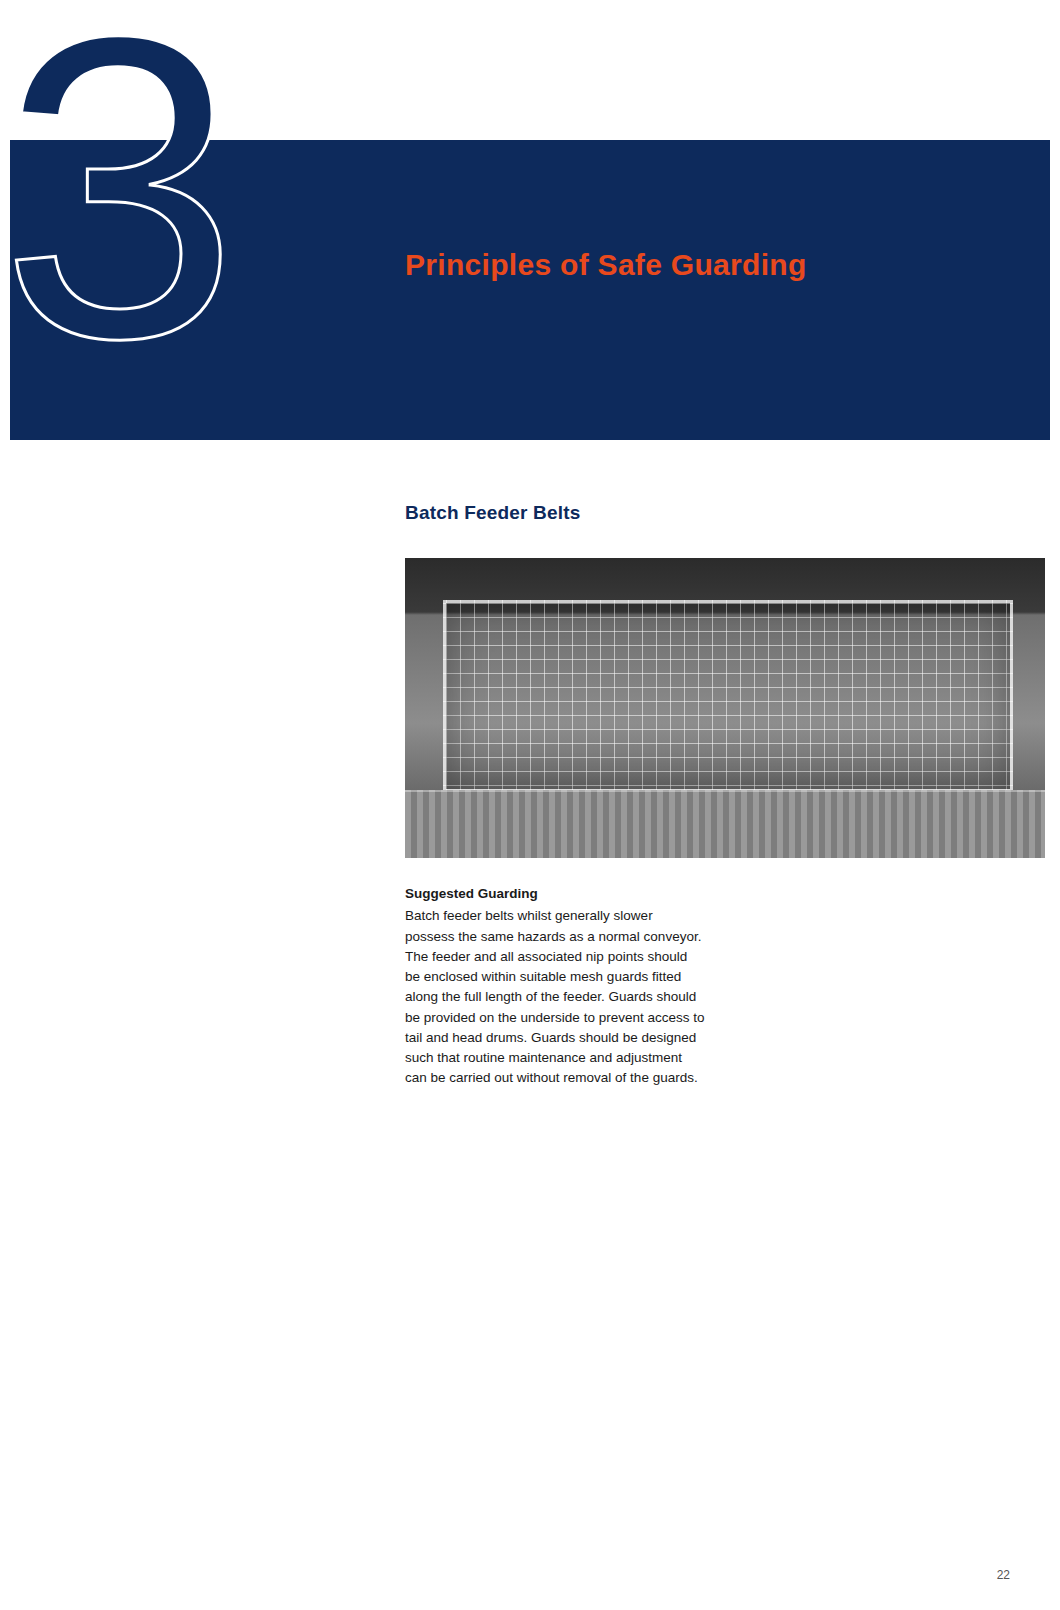3
Principles of Safe Guarding
Batch Feeder Belts
Suggested Guarding
Batch feeder belts whilst generally slower possess the same hazards as a normal conveyor.
The feeder and all associated nip points should be enclosed within suitable mesh guards fitted along the full length of the feeder. Guards should be provided on the underside to prevent access to tail and head drums. Guards should be designed such that routine maintenance and adjustment can be carried out without removal of the guards.
22